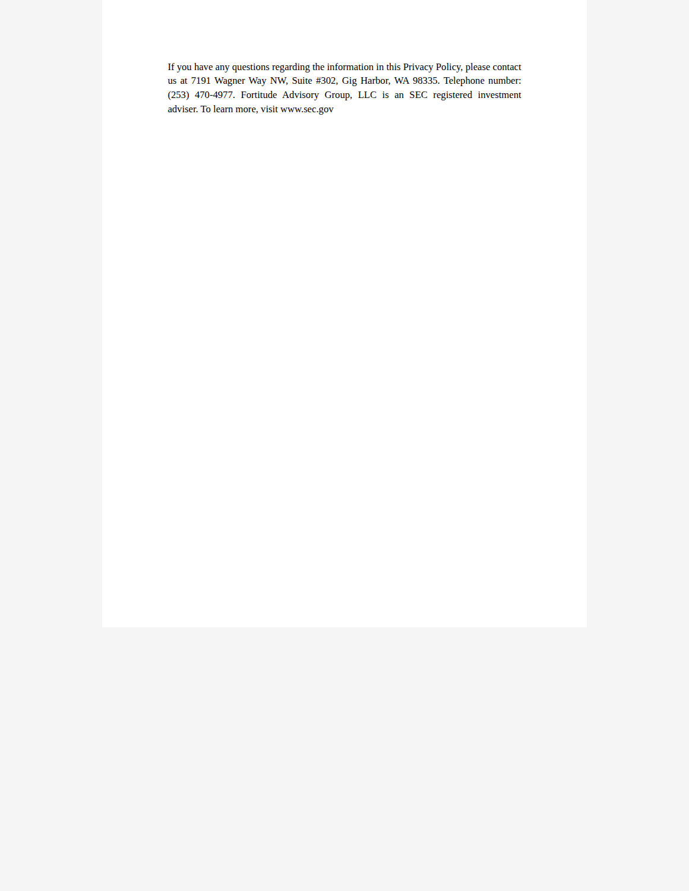If you have any questions regarding the information in this Privacy Policy, please contact us at 7191 Wagner Way NW, Suite #302, Gig Harbor, WA 98335. Telephone number: (253) 470-4977. Fortitude Advisory Group, LLC is an SEC registered investment adviser. To learn more, visit www.sec.gov